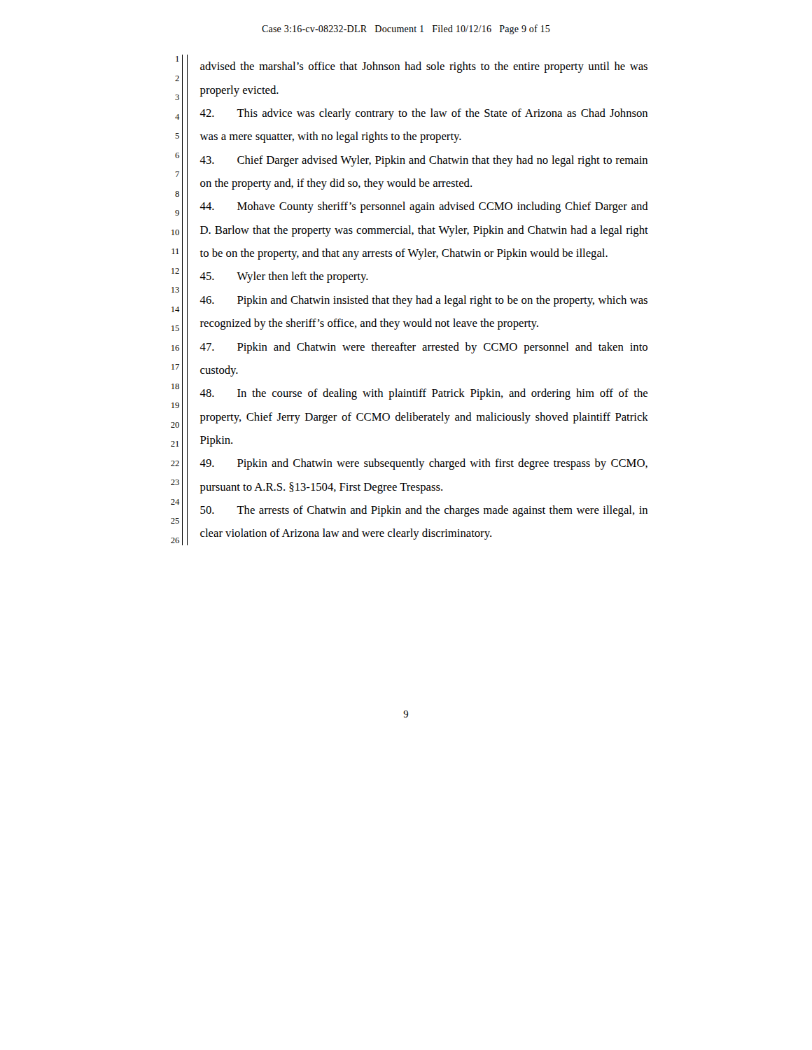Case 3:16-cv-08232-DLR Document 1 Filed 10/12/16 Page 9 of 15
1 2 3 4 5 6 7 8 9 10 11 12 13 14 15 16 17 18 19 20 21 22 23 24 25 26
advised the marshal’s office that Johnson had sole rights to the entire property until he was properly evicted.
42. This advice was clearly contrary to the law of the State of Arizona as Chad Johnson was a mere squatter, with no legal rights to the property.
43. Chief Darger advised Wyler, Pipkin and Chatwin that they had no legal right to remain on the property and, if they did so, they would be arrested.
44. Mohave County sheriff’s personnel again advised CCMO including Chief Darger and D. Barlow that the property was commercial, that Wyler, Pipkin and Chatwin had a legal right to be on the property, and that any arrests of Wyler, Chatwin or Pipkin would be illegal.
45. Wyler then left the property.
46. Pipkin and Chatwin insisted that they had a legal right to be on the property, which was recognized by the sheriff’s office, and they would not leave the property.
47. Pipkin and Chatwin were thereafter arrested by CCMO personnel and taken into custody.
48. In the course of dealing with plaintiff Patrick Pipkin, and ordering him off of the property, Chief Jerry Darger of CCMO deliberately and maliciously shoved plaintiff Patrick Pipkin.
49. Pipkin and Chatwin were subsequently charged with first degree trespass by CCMO, pursuant to A.R.S. §13-1504, First Degree Trespass.
50. The arrests of Chatwin and Pipkin and the charges made against them were illegal, in clear violation of Arizona law and were clearly discriminatory.
9